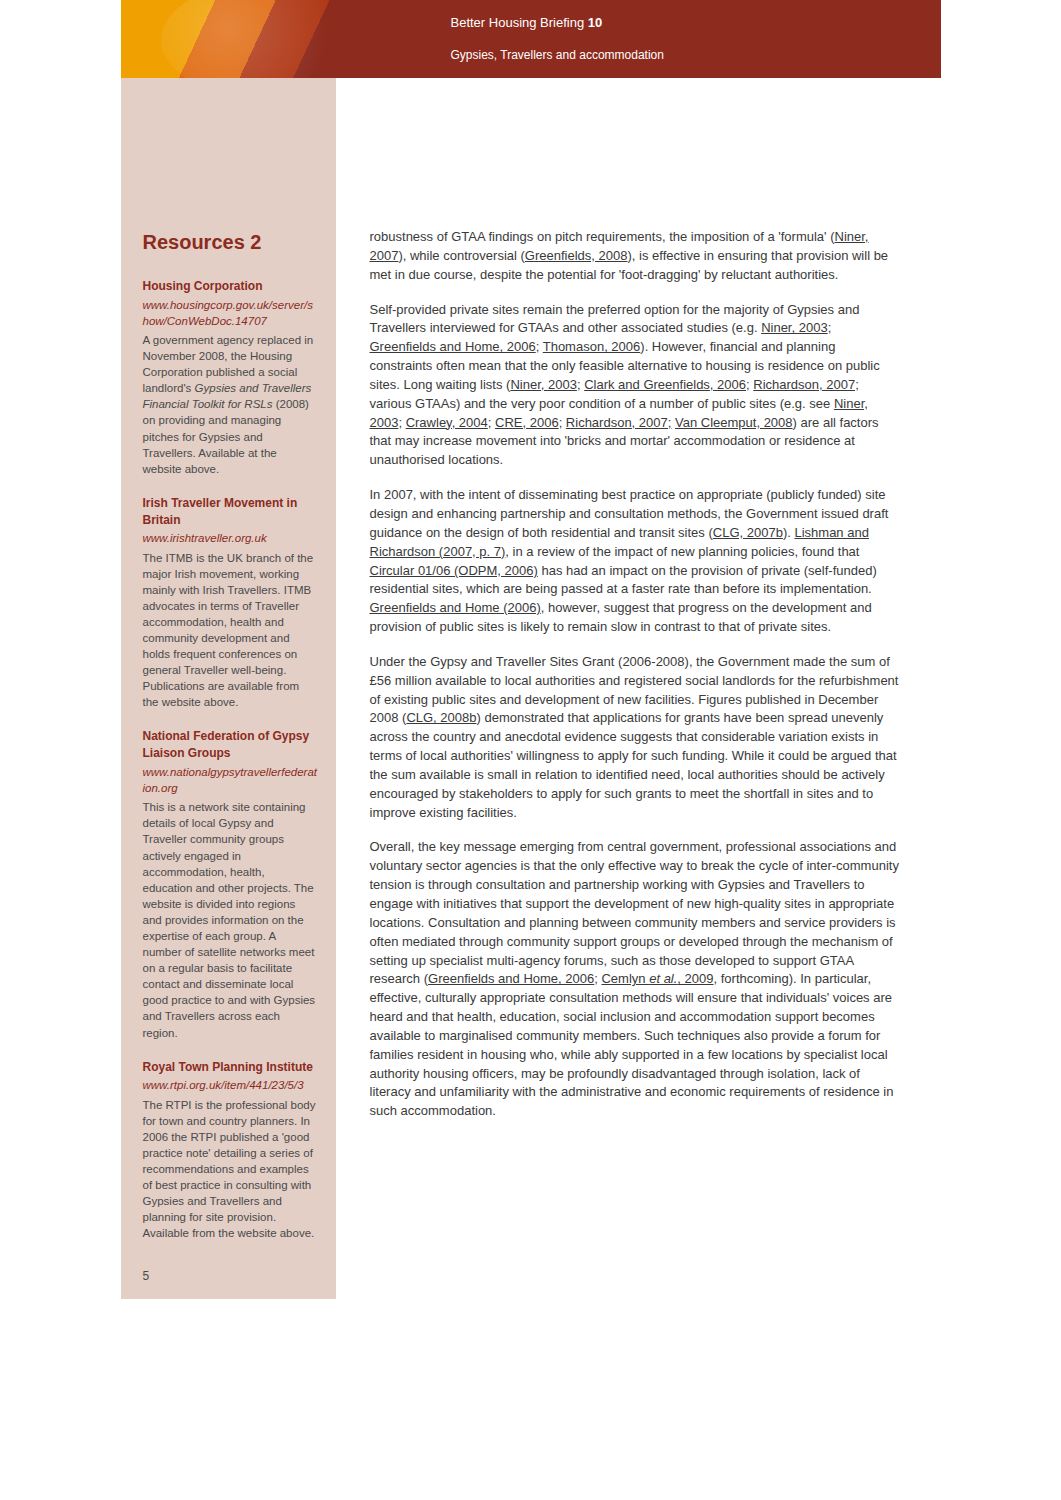Better Housing Briefing 10
Gypsies, Travellers and accommodation
Resources 2
Housing Corporation
www.housingcorp.gov.uk/server/show/ConWebDoc.14707
A government agency replaced in November 2008, the Housing Corporation published a social landlord's Gypsies and Travellers Financial Toolkit for RSLs (2008) on providing and managing pitches for Gypsies and Travellers. Available at the website above.
Irish Traveller Movement in Britain
www.irishtraveller.org.uk
The ITMB is the UK branch of the major Irish movement, working mainly with Irish Travellers. ITMB advocates in terms of Traveller accommodation, health and community development and holds frequent conferences on general Traveller well-being. Publications are available from the website above.
National Federation of Gypsy Liaison Groups
www.nationalgypsytravellerfederation.org
This is a network site containing details of local Gypsy and Traveller community groups actively engaged in accommodation, health, education and other projects. The website is divided into regions and provides information on the expertise of each group. A number of satellite networks meet on a regular basis to facilitate contact and disseminate local good practice to and with Gypsies and Travellers across each region.
Royal Town Planning Institute
www.rtpi.org.uk/item/441/23/5/3
The RTPI is the professional body for town and country planners. In 2006 the RTPI published a 'good practice note' detailing a series of recommendations and examples of best practice in consulting with Gypsies and Travellers and planning for site provision. Available from the website above.
robustness of GTAA findings on pitch requirements, the imposition of a 'formula' (Niner, 2007), while controversial (Greenfields, 2008), is effective in ensuring that provision will be met in due course, despite the potential for 'foot-dragging' by reluctant authorities.
Self-provided private sites remain the preferred option for the majority of Gypsies and Travellers interviewed for GTAAs and other associated studies (e.g. Niner, 2003; Greenfields and Home, 2006; Thomason, 2006). However, financial and planning constraints often mean that the only feasible alternative to housing is residence on public sites. Long waiting lists (Niner, 2003; Clark and Greenfields, 2006; Richardson, 2007; various GTAAs) and the very poor condition of a number of public sites (e.g. see Niner, 2003; Crawley, 2004; CRE, 2006; Richardson, 2007; Van Cleemput, 2008) are all factors that may increase movement into 'bricks and mortar' accommodation or residence at unauthorised locations.
In 2007, with the intent of disseminating best practice on appropriate (publicly funded) site design and enhancing partnership and consultation methods, the Government issued draft guidance on the design of both residential and transit sites (CLG, 2007b). Lishman and Richardson (2007, p. 7), in a review of the impact of new planning policies, found that Circular 01/06 (ODPM, 2006) has had an impact on the provision of private (self-funded) residential sites, which are being passed at a faster rate than before its implementation. Greenfields and Home (2006), however, suggest that progress on the development and provision of public sites is likely to remain slow in contrast to that of private sites.
Under the Gypsy and Traveller Sites Grant (2006-2008), the Government made the sum of £56 million available to local authorities and registered social landlords for the refurbishment of existing public sites and development of new facilities. Figures published in December 2008 (CLG, 2008b) demonstrated that applications for grants have been spread unevenly across the country and anecdotal evidence suggests that considerable variation exists in terms of local authorities' willingness to apply for such funding. While it could be argued that the sum available is small in relation to identified need, local authorities should be actively encouraged by stakeholders to apply for such grants to meet the shortfall in sites and to improve existing facilities.
Overall, the key message emerging from central government, professional associations and voluntary sector agencies is that the only effective way to break the cycle of inter-community tension is through consultation and partnership working with Gypsies and Travellers to engage with initiatives that support the development of new high-quality sites in appropriate locations. Consultation and planning between community members and service providers is often mediated through community support groups or developed through the mechanism of setting up specialist multi-agency forums, such as those developed to support GTAA research (Greenfields and Home, 2006; Cemlyn et al., 2009, forthcoming). In particular, effective, culturally appropriate consultation methods will ensure that individuals' voices are heard and that health, education, social inclusion and accommodation support becomes available to marginalised community members. Such techniques also provide a forum for families resident in housing who, while ably supported in a few locations by specialist local authority housing officers, may be profoundly disadvantaged through isolation, lack of literacy and unfamiliarity with the administrative and economic requirements of residence in such accommodation.
5